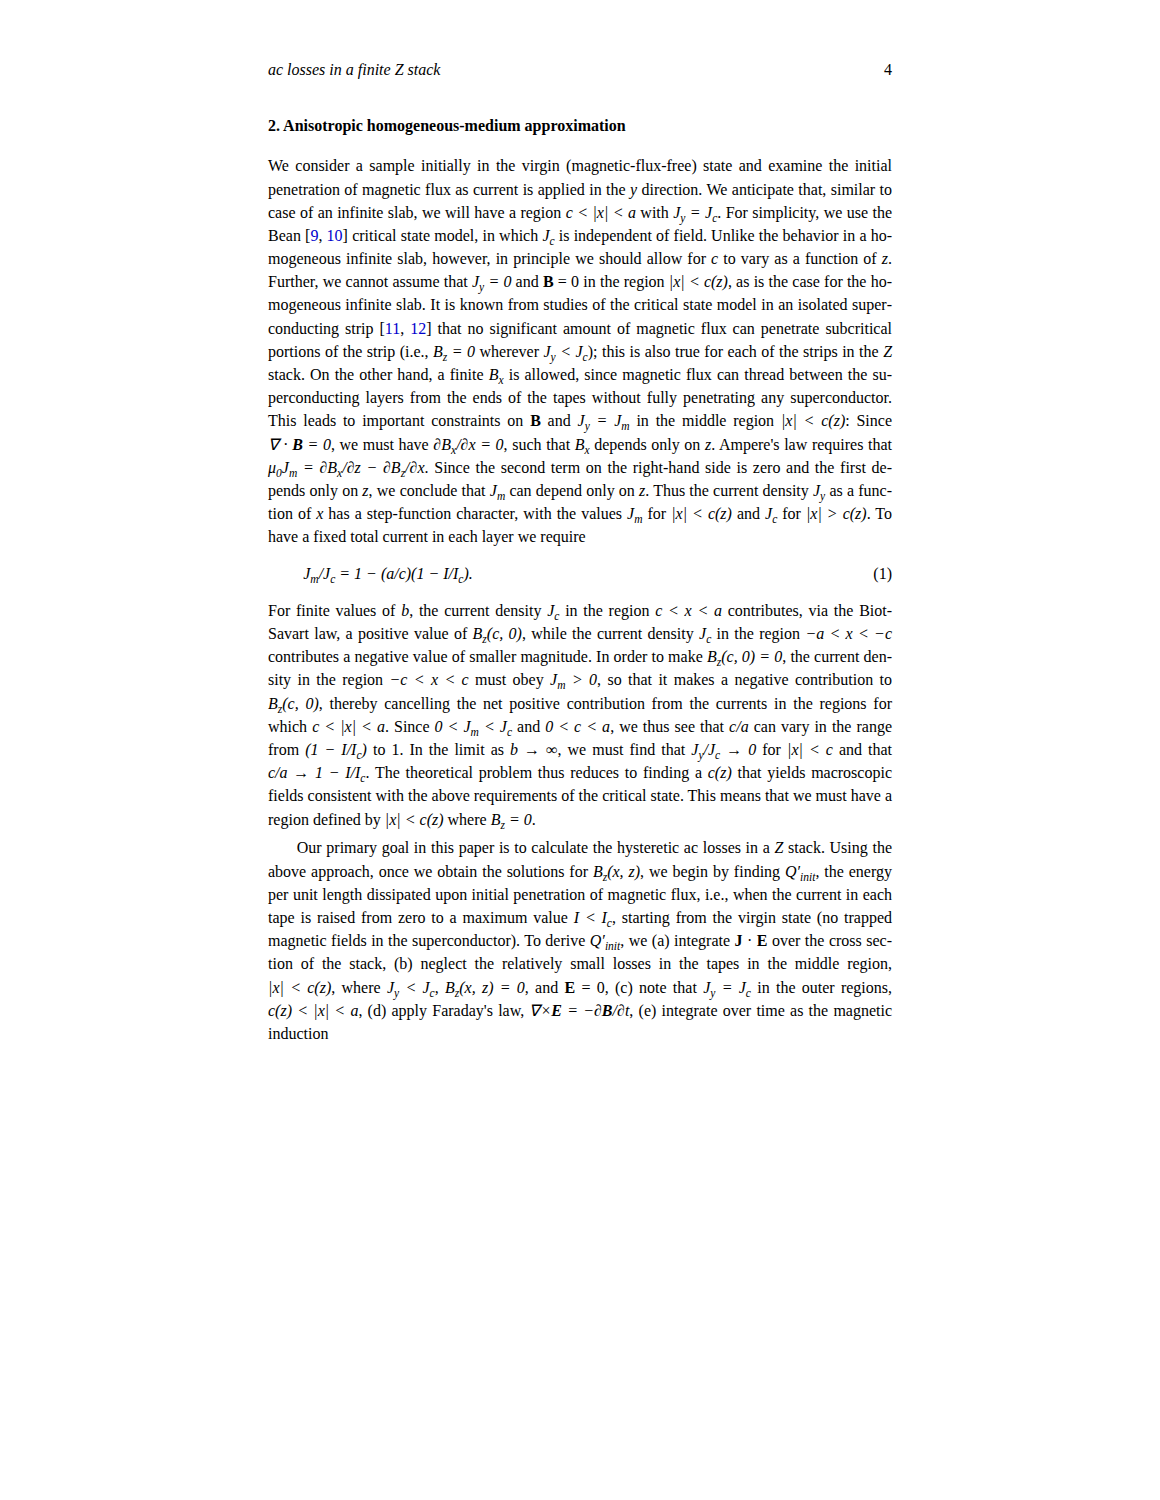ac losses in a finite Z stack 4
2. Anisotropic homogeneous-medium approximation
We consider a sample initially in the virgin (magnetic-flux-free) state and examine the initial penetration of magnetic flux as current is applied in the y direction. We anticipate that, similar to case of an infinite slab, we will have a region c < |x| < a with Jy = Jc. For simplicity, we use the Bean [9, 10] critical state model, in which Jc is independent of field. Unlike the behavior in a homogeneous infinite slab, however, in principle we should allow for c to vary as a function of z. Further, we cannot assume that Jy = 0 and B = 0 in the region |x| < c(z), as is the case for the homogeneous infinite slab. It is known from studies of the critical state model in an isolated superconducting strip [11, 12] that no significant amount of magnetic flux can penetrate subcritical portions of the strip (i.e., Bz = 0 wherever Jy < Jc); this is also true for each of the strips in the Z stack. On the other hand, a finite Bx is allowed, since magnetic flux can thread between the superconducting layers from the ends of the tapes without fully penetrating any superconductor. This leads to important constraints on B and Jy = Jm in the middle region |x| < c(z): Since ∇ · B = 0, we must have ∂Bx/∂x = 0, such that Bx depends only on z. Ampere's law requires that μ0Jm = ∂Bx/∂z − ∂Bz/∂x. Since the second term on the right-hand side is zero and the first depends only on z, we conclude that Jm can depend only on z. Thus the current density Jy as a function of x has a step-function character, with the values Jm for |x| < c(z) and Jc for |x| > c(z). To have a fixed total current in each layer we require
Jm/Jc = 1 − (a/c)(1 − I/Ic).
(1)
For finite values of b, the current density Jc in the region c < x < a contributes, via the Biot-Savart law, a positive value of Bz(c, 0), while the current density Jc in the region −a < x < −c contributes a negative value of smaller magnitude. In order to make Bz(c, 0) = 0, the current density in the region −c < x < c must obey Jm > 0, so that it makes a negative contribution to Bz(c, 0), thereby cancelling the net positive contribution from the currents in the regions for which c < |x| < a. Since 0 < Jm < Jc and 0 < c < a, we thus see that c/a can vary in the range from (1 − I/Ic) to 1. In the limit as b → ∞, we must find that Jy/Jc → 0 for |x| < c and that c/a → 1 − I/Ic. The theoretical problem thus reduces to finding a c(z) that yields macroscopic fields consistent with the above requirements of the critical state. This means that we must have a region defined by |x| < c(z) where Bz = 0.
Our primary goal in this paper is to calculate the hysteretic ac losses in a Z stack. Using the above approach, once we obtain the solutions for Bz(x, z), we begin by finding Q′init, the energy per unit length dissipated upon initial penetration of magnetic flux, i.e., when the current in each tape is raised from zero to a maximum value I < Ic, starting from the virgin state (no trapped magnetic fields in the superconductor). To derive Q′init, we (a) integrate J · E over the cross section of the stack, (b) neglect the relatively small losses in the tapes in the middle region, |x| < c(z), where Jy < Jc, Bz(x, z) = 0, and E = 0, (c) note that Jy = Jc in the outer regions, c(z) < |x| < a, (d) apply Faraday's law, ∇×E = −∂B/∂t, (e) integrate over time as the magnetic induction